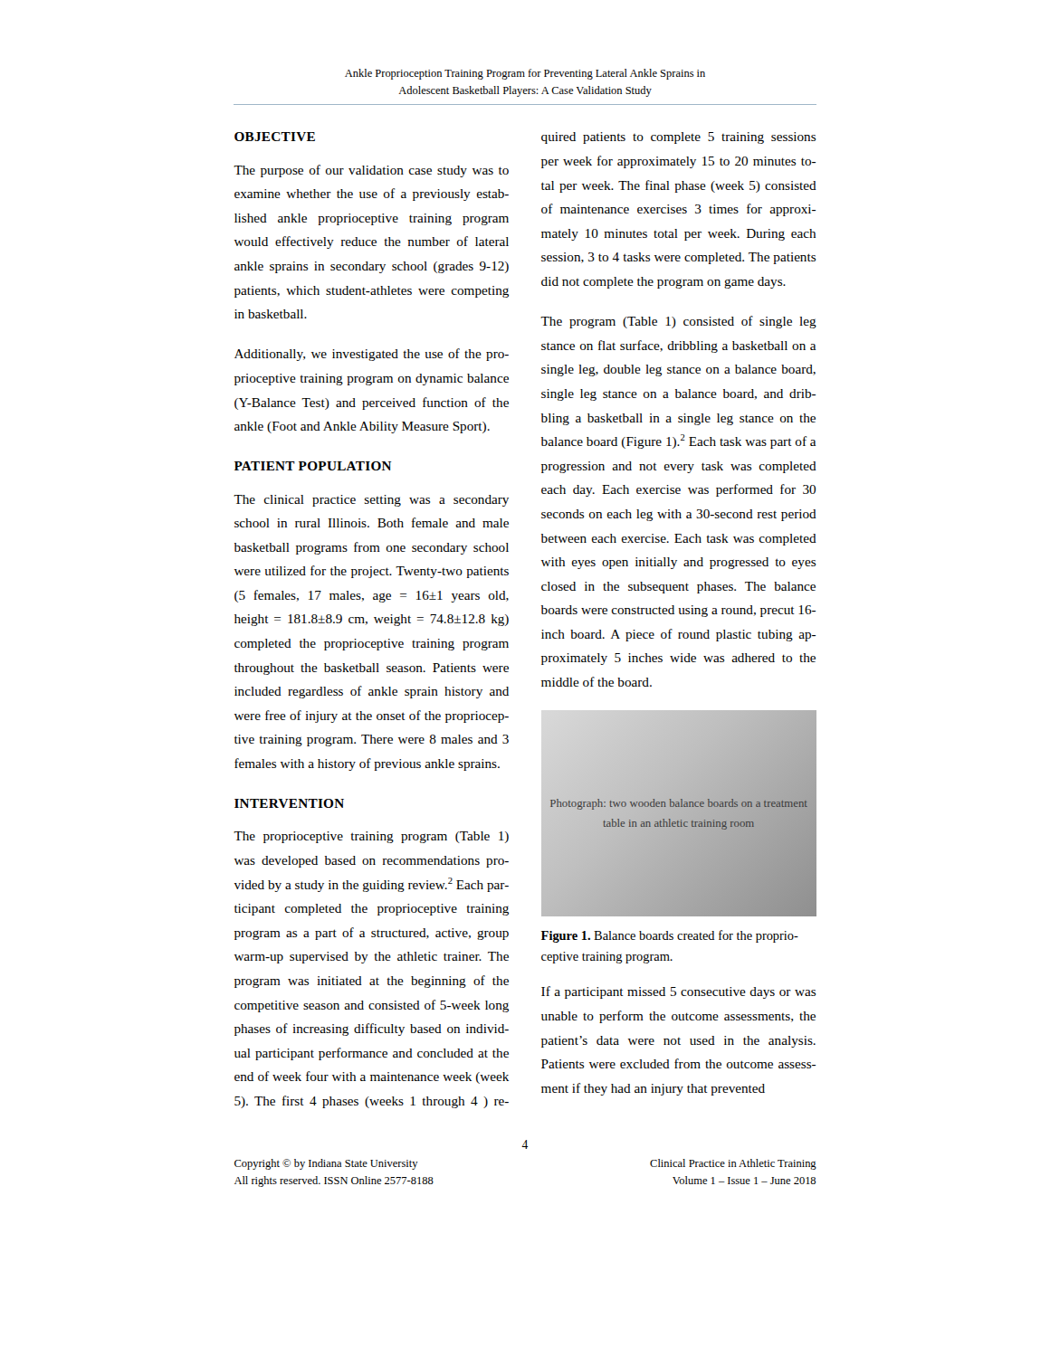Ankle Proprioception Training Program for Preventing Lateral Ankle Sprains in
Adolescent Basketball Players: A Case Validation Study
OBJECTIVE
The purpose of our validation case study was to examine whether the use of a previously established ankle proprioceptive training program would effectively reduce the number of lateral ankle sprains in secondary school (grades 9-12) patients, which student-athletes were competing in basketball.
Additionally, we investigated the use of the proprioceptive training program on dynamic balance (Y-Balance Test) and perceived function of the ankle (Foot and Ankle Ability Measure Sport).
PATIENT POPULATION
The clinical practice setting was a secondary school in rural Illinois. Both female and male basketball programs from one secondary school were utilized for the project. Twenty-two patients (5 females, 17 males, age = 16±1 years old, height = 181.8±8.9 cm, weight = 74.8±12.8 kg) completed the proprioceptive training program throughout the basketball season. Patients were included regardless of ankle sprain history and were free of injury at the onset of the proprioceptive training program. There were 8 males and 3 females with a history of previous ankle sprains.
INTERVENTION
The proprioceptive training program (Table 1) was developed based on recommendations provided by a study in the guiding review.2 Each participant completed the proprioceptive training program as a part of a structured, active, group warm-up supervised by the athletic trainer. The program was initiated at the beginning of the competitive season and consisted of 5-week long phases of increasing difficulty based on individual participant performance and concluded at the end of week four with a maintenance week (week 5). The first 4 phases (weeks 1 through 4 ) required patients to complete 5 training sessions per week for approximately 15 to 20 minutes total per week. The final phase (week 5) consisted of maintenance exercises 3 times for approximately 10 minutes total per week. During each session, 3 to 4 tasks were completed. The patients did not complete the program on game days.
The program (Table 1) consisted of single leg stance on flat surface, dribbling a basketball on a single leg, double leg stance on a balance board, single leg stance on a balance board, and dribbling a basketball in a single leg stance on the balance board (Figure 1).2 Each task was part of a progression and not every task was completed each day. Each exercise was performed for 30 seconds on each leg with a 30-second rest period between each exercise. Each task was completed with eyes open initially and progressed to eyes closed in the subsequent phases. The balance boards were constructed using a round, precut 16-inch board. A piece of round plastic tubing approximately 5 inches wide was adhered to the middle of the board.
Photograph: two wooden balance boards on a treatment table in an athletic training room
Figure 1. Balance boards created for the proprioceptive training program.
If a participant missed 5 consecutive days or was unable to perform the outcome assessments, the patient’s data were not used in the analysis. Patients were excluded from the outcome assessment if they had an injury that prevented
4
Copyright © by Indiana State University All rights reserved. ISSN Online 2577-8188
Clinical Practice in Athletic Training Volume 1 – Issue 1 – June 2018